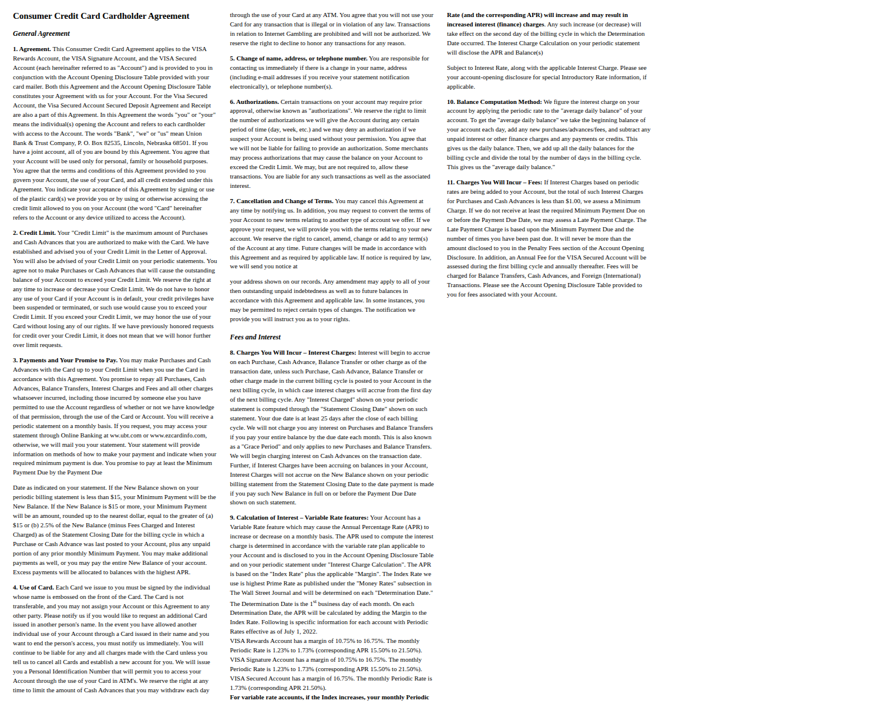Consumer Credit Card Cardholder Agreement
General Agreement
1. Agreement. This Consumer Credit Card Agreement applies to the VISA Rewards Account, the VISA Signature Account, and the VISA Secured Account (each hereinafter referred to as "Account") and is provided to you in conjunction with the Account Opening Disclosure Table provided with your card mailer. Both this Agreement and the Account Opening Disclosure Table constitutes your Agreement with us for your Account. For the Visa Secured Account, the Visa Secured Account Secured Deposit Agreement and Receipt are also a part of this Agreement. In this Agreement the words "you" or "your" means the individual(s) opening the Account and refers to each cardholder with access to the Account. The words "Bank", "we" or "us" mean Union Bank & Trust Company, P. O. Box 82535, Lincoln, Nebraska 68501. If you have a joint account, all of you are bound by this Agreement. You agree that your Account will be used only for personal, family or household purposes. You agree that the terms and conditions of this Agreement provided to you govern your Account, the use of your Card, and all credit extended under this Agreement. You indicate your acceptance of this Agreement by signing or use of the plastic card(s) we provide you or by using or otherwise accessing the credit limit allowed to you on your Account (the word "Card" hereinafter refers to the Account or any device utilized to access the Account).
2. Credit Limit. Your "Credit Limit" is the maximum amount of Purchases and Cash Advances that you are authorized to make with the Card. We have established and advised you of your Credit Limit in the Letter of Approval. You will also be advised of your Credit Limit on your periodic statements. You agree not to make Purchases or Cash Advances that will cause the outstanding balance of your Account to exceed your Credit Limit. We reserve the right at any time to increase or decrease your Credit Limit. We do not have to honor any use of your Card if your Account is in default, your credit privileges have been suspended or terminated, or such use would cause you to exceed your Credit Limit. If you exceed your Credit Limit, we may honor the use of your Card without losing any of our rights. If we have previously honored requests for credit over your Credit Limit, it does not mean that we will honor further over limit requests.
3. Payments and Your Promise to Pay. You may make Purchases and Cash Advances with the Card up to your Credit Limit when you use the Card in accordance with this Agreement. You promise to repay all Purchases, Cash Advances, Balance Transfers, Interest Charges and Fees and all other charges whatsoever incurred, including those incurred by someone else you have permitted to use the Account regardless of whether or not we have knowledge of that permission, through the use of the Card or Account. You will receive a periodic statement on a monthly basis. If you request, you may access your statement through Online Banking at ww.ubt.com or www.ezcardinfo.com, otherwise, we will mail you your statement. Your statement will provide information on methods of how to make your payment and indicate when your required minimum payment is due. You promise to pay at least the Minimum Payment Due by the Payment Due
Date as indicated on your statement. If the New Balance shown on your periodic billing statement is less than $15, your Minimum Payment will be the New Balance. If the New Balance is $15 or more, your Minimum Payment will be an amount, rounded up to the nearest dollar, equal to the greater of (a) $15 or (b) 2.5% of the New Balance (minus Fees Charged and Interest Charged) as of the Statement Closing Date for the billing cycle in which a Purchase or Cash Advance was last posted to your Account, plus any unpaid portion of any prior monthly Minimum Payment. You may make additional payments as well, or you may pay the entire New Balance of your account. Excess payments will be allocated to balances with the highest APR.
4. Use of Card. Each Card we issue to you must be signed by the individual whose name is embossed on the front of the Card. The Card is not transferable, and you may not assign your Account or this Agreement to any other party. Please notify us if you would like to request an additional Card issued in another person's name. In the event you have allowed another individual use of your Account through a Card issued in their name and you want to end the person's access, you must notify us immediately. You will continue to be liable for any and all charges made with the Card unless you tell us to cancel all Cards and establish a new account for you. We will issue you a Personal Identification Number that will permit you to access your Account through the use of your Card in ATM's. We reserve the right at any time to limit the amount of Cash Advances that you may withdraw each day through the use of your Card at any ATM. You agree that you will not use your Card for any transaction that is illegal or in violation of any law. Transactions in relation to Internet Gambling are prohibited and will not be authorized. We reserve the right to decline to honor any transactions for any reason.
5. Change of name, address, or telephone number. You are responsible for contacting us immediately if there is a change in your name, address (including e-mail addresses if you receive your statement notification electronically), or telephone number(s).
6. Authorizations. Certain transactions on your account may require prior approval, otherwise known as "authorizations". We reserve the right to limit the number of authorizations we will give the Account during any certain period of time (day, week, etc.) and we may deny an authorization if we suspect your Account is being used without your permission. You agree that we will not be liable for failing to provide an authorization. Some merchants may process authorizations that may cause the balance on your Account to exceed the Credit Limit. We may, but are not required to, allow these transactions. You are liable for any such transactions as well as the associated interest.
7. Cancellation and Change of Terms. You may cancel this Agreement at any time by notifying us. In addition, you may request to convert the terms of your Account to new terms relating to another type of account we offer. If we approve your request, we will provide you with the terms relating to your new account. We reserve the right to cancel, amend, change or add to any term(s) of the Account at any time. Future changes will be made in accordance with this Agreement and as required by applicable law. If notice is required by law, we will send you notice at
your address shown on our records. Any amendment may apply to all of your then outstanding unpaid indebtedness as well as to future balances in accordance with this Agreement and applicable law. In some instances, you may be permitted to reject certain types of changes. The notification we provide you will instruct you as to your rights.
Fees and Interest
8. Charges You Will Incur – Interest Charges: Interest will begin to accrue on each Purchase, Cash Advance, Balance Transfer or other charge as of the transaction date, unless such Purchase, Cash Advance, Balance Transfer or other charge made in the current billing cycle is posted to your Account in the next billing cycle, in which case interest charges will accrue from the first day of the next billing cycle. Any "Interest Charged" shown on your periodic statement is computed through the "Statement Closing Date" shown on such statement. Your due date is at least 25 days after the close of each billing cycle. We will not charge you any interest on Purchases and Balance Transfers if you pay your entire balance by the due date each month. This is also known as a "Grace Period" and only applies to new Purchases and Balance Transfers. We will begin charging interest on Cash Advances on the transaction date. Further, if Interest Charges have been accruing on balances in your Account, Interest Charges will not accrue on the New Balance shown on your periodic billing statement from the Statement Closing Date to the date payment is made if you pay such New Balance in full on or before the Payment Due Date shown on such statement.
9. Calculation of Interest – Variable Rate features: Your Account has a Variable Rate feature which may cause the Annual Percentage Rate (APR) to increase or decrease on a monthly basis. The APR used to compute the interest charge is determined in accordance with the variable rate plan applicable to your Account and is disclosed to you in the Account Opening Disclosure Table and on your periodic statement under "Interest Charge Calculation". The APR is based on the "Index Rate" plus the applicable "Margin". The Index Rate we use is highest Prime Rate as published under the "Money Rates" subsection in The Wall Street Journal and will be determined on each "Determination Date." The Determination Date is the 1st business day of each month. On each Determination Date, the APR will be calculated by adding the Margin to the Index Rate. Following is specific information for each account with Periodic Rates effective as of July 1, 2022.
VISA Rewards Account has a margin of 10.75% to 16.75%. The monthly Periodic Rate is 1.23% to 1.73% (corresponding APR 15.50% to 21.50%).
VISA Signature Account has a margin of 10.75% to 16.75%. The monthly Periodic Rate is 1.23% to 1.73% (corresponding APR 15.50% to 21.50%).
VISA Secured Account has a margin of 16.75%. The monthly Periodic Rate is 1.73% (corresponding APR 21.50%).
For variable rate accounts, if the Index increases, your monthly Periodic Rate (and the corresponding APR) will increase and may result in increased interest (finance) charges. Any such increase (or decrease) will take effect on the second day of the billing cycle in which the Determination Date occurred. The Interest Charge Calculation on your periodic statement will disclose the APR and Balance(s)
Subject to Interest Rate, along with the applicable Interest Charge. Please see your account-opening disclosure for special Introductory Rate information, if applicable.
10. Balance Computation Method: We figure the interest charge on your account by applying the periodic rate to the "average daily balance" of your account. To get the "average daily balance" we take the beginning balance of your account each day, add any new purchases/advances/fees, and subtract any unpaid interest or other finance charges and any payments or credits. This gives us the daily balance. Then, we add up all the daily balances for the billing cycle and divide the total by the number of days in the billing cycle. This gives us the "average daily balance."
11. Charges You Will Incur – Fees: If Interest Charges based on periodic rates are being added to your Account, but the total of such Interest Charges for Purchases and Cash Advances is less than $1.00, we assess a Minimum Charge. If we do not receive at least the required Minimum Payment Due on or before the Payment Due Date, we may assess a Late Payment Charge. The Late Payment Charge is based upon the Minimum Payment Due and the number of times you have been past due. It will never be more than the amount disclosed to you in the Penalty Fees section of the Account Opening Disclosure. In addition, an Annual Fee for the VISA Secured Account will be assessed during the first billing cycle and annually thereafter. Fees will be charged for Balance Transfers, Cash Advances, and Foreign (International) Transactions. Please see the Account Opening Disclosure Table provided to you for fees associated with your Account.